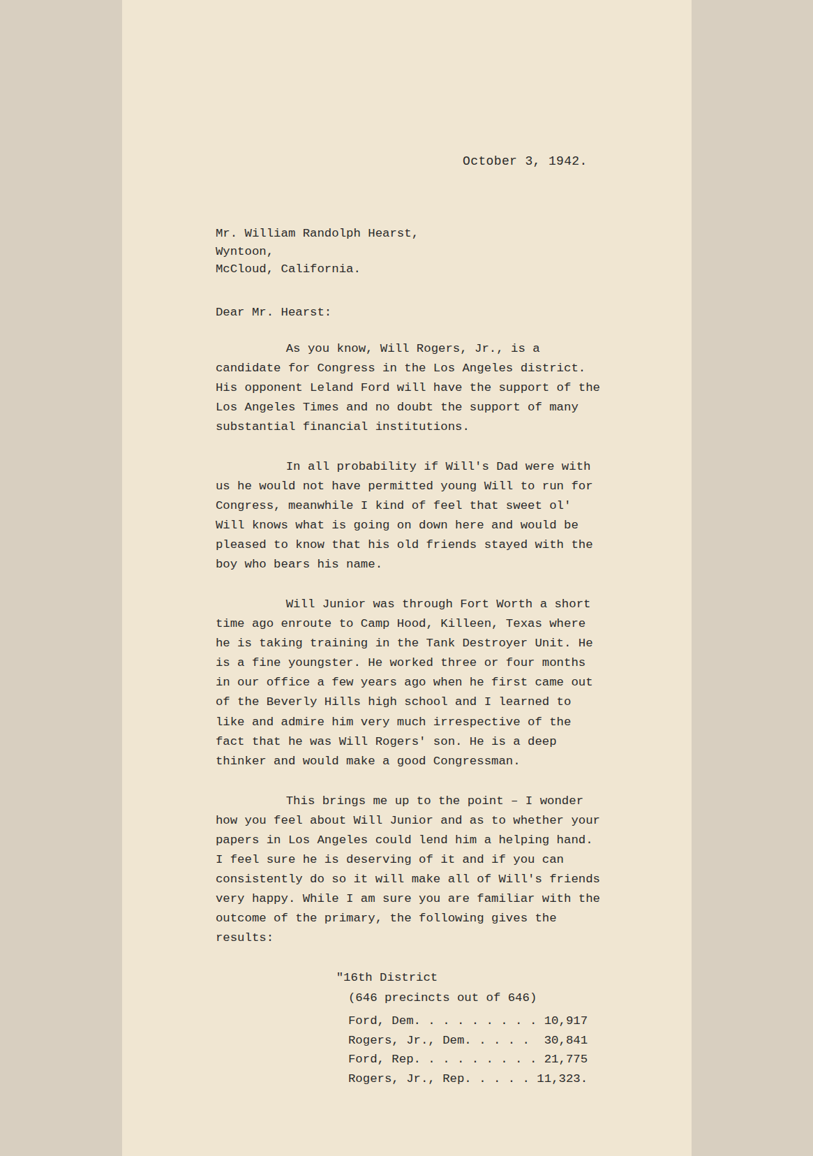October 3, 1942.
Mr. William Randolph Hearst,
Wyntoon,
McCloud, California.
Dear Mr. Hearst:
As you know, Will Rogers, Jr., is a candidate for Congress in the Los Angeles district. His opponent Leland Ford will have the support of the Los Angeles Times and no doubt the support of many substantial financial institutions.
In all probability if Will's Dad were with us he would not have permitted young Will to run for Congress, meanwhile I kind of feel that sweet ol' Will knows what is going on down here and would be pleased to know that his old friends stayed with the boy who bears his name.
Will Junior was through Fort Worth a short time ago enroute to Camp Hood, Killeen, Texas where he is taking training in the Tank Destroyer Unit. He is a fine youngster. He worked three or four months in our office a few years ago when he first came out of the Beverly Hills high school and I learned to like and admire him very much irrespective of the fact that he was Will Rogers' son. He is a deep thinker and would make a good Congressman.
This brings me up to the point – I wonder how you feel about Will Junior and as to whether your papers in Los Angeles could lend him a helping hand. I feel sure he is deserving of it and if you can consistently do so it will make all of Will's friends very happy. While I am sure you are familiar with the outcome of the primary, the following gives the results:
"16th District
(646 precincts out of 646)
| Ford, Dem. . . . . . . . . | 10,917 |
| Rogers, Jr., Dem. . . . . | 30,841 |
| Ford, Rep. . . . . . . . . | 21,775 |
| Rogers, Jr., Rep. . . . . | 11,323. |